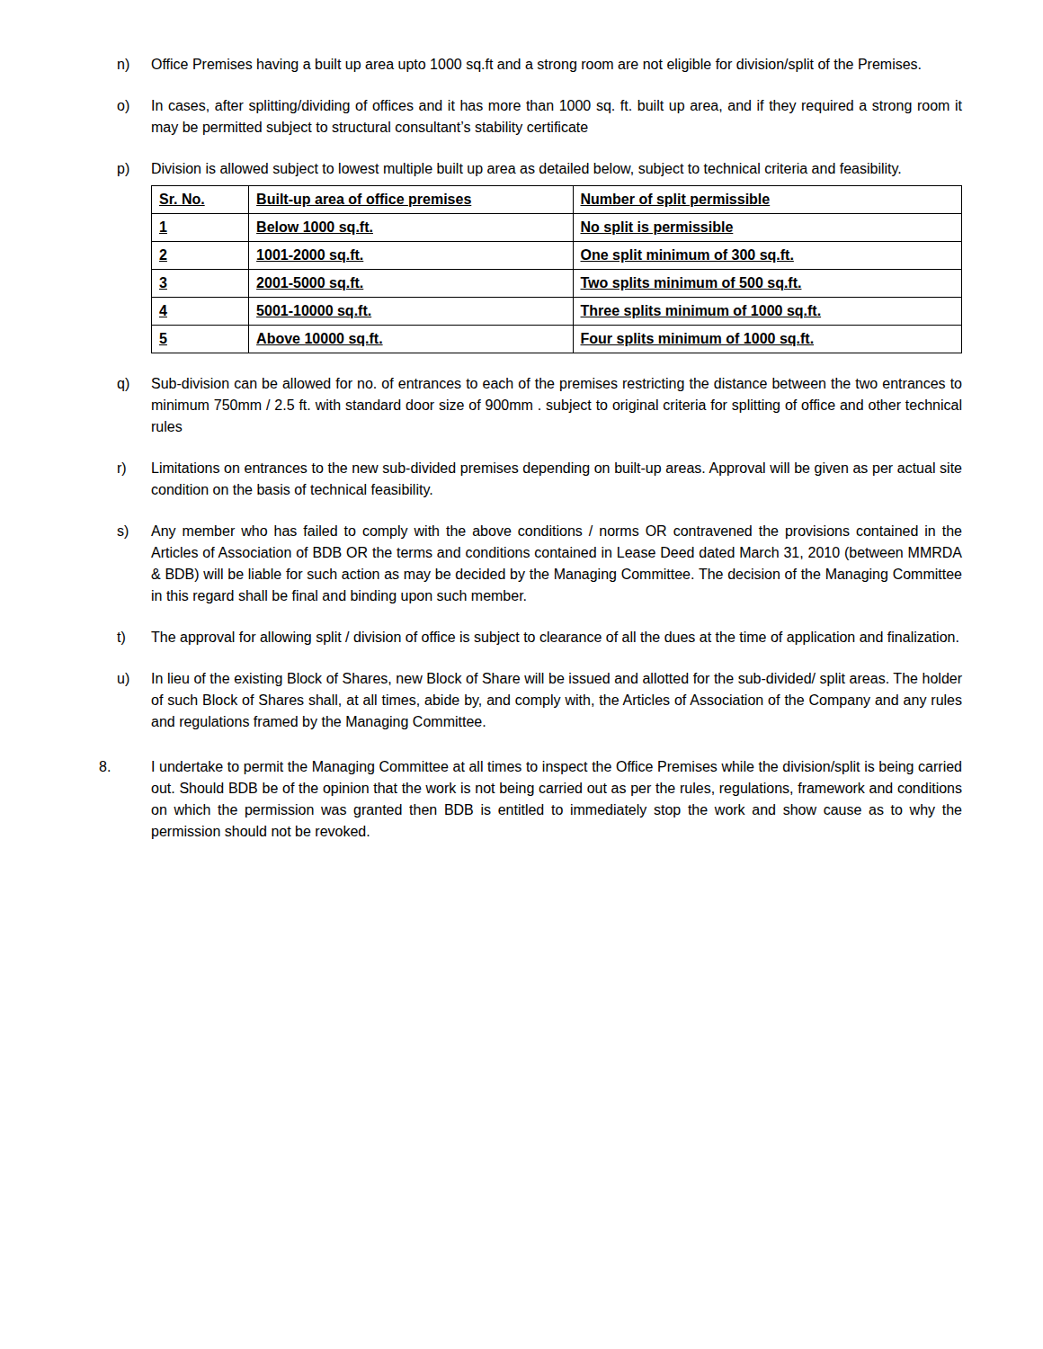n) Office Premises having a built up area upto 1000 sq.ft and a strong room are not eligible for division/split of the Premises.
o) In cases, after splitting/dividing of offices and it has more than 1000 sq. ft. built up area, and if they required a strong room it may be permitted subject to structural consultant’s stability certificate
p) Division is allowed subject to lowest multiple built up area as detailed below, subject to technical criteria and feasibility.
| Sr. No. | Built-up area of office premises | Number of split permissible |
| --- | --- | --- |
| 1 | Below 1000 sq.ft. | No split is permissible |
| 2 | 1001-2000 sq.ft. | One split minimum of 300 sq.ft. |
| 3 | 2001-5000 sq.ft. | Two splits minimum of 500 sq.ft. |
| 4 | 5001-10000 sq.ft. | Three splits minimum of 1000 sq.ft. |
| 5 | Above 10000 sq.ft. | Four splits minimum of 1000 sq.ft. |
q) Sub-division can be allowed for no. of entrances to each of the premises restricting the distance between the two entrances to minimum 750mm / 2.5 ft. with standard door size of 900mm . subject to original criteria for splitting of office and other technical rules
r) Limitations on entrances to the new sub-divided premises depending on built-up areas. Approval will be given as per actual site condition on the basis of technical feasibility.
s) Any member who has failed to comply with the above conditions / norms OR contravened the provisions contained in the Articles of Association of BDB OR the terms and conditions contained in Lease Deed dated March 31, 2010 (between MMRDA & BDB) will be liable for such action as may be decided by the Managing Committee. The decision of the Managing Committee in this regard shall be final and binding upon such member.
t) The approval for allowing split / division of office is subject to clearance of all the dues at the time of application and finalization.
u) In lieu of the existing Block of Shares, new Block of Share will be issued and allotted for the sub-divided/ split areas. The holder of such Block of Shares shall, at all times, abide by, and comply with, the Articles of Association of the Company and any rules and regulations framed by the Managing Committee.
8. I undertake to permit the Managing Committee at all times to inspect the Office Premises while the division/split is being carried out. Should BDB be of the opinion that the work is not being carried out as per the rules, regulations, framework and conditions on which the permission was granted then BDB is entitled to immediately stop the work and show cause as to why the permission should not be revoked.